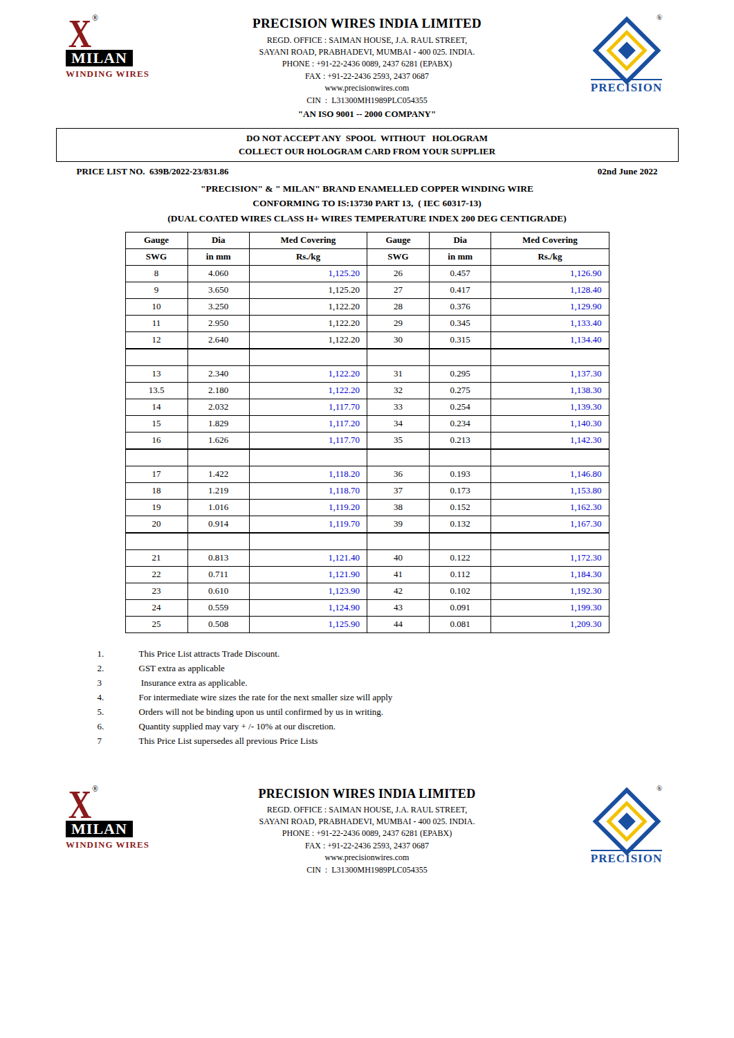X®
MILAN
WINDING WIRES
PRECISION WIRES INDIA LIMITED
REGD. OFFICE : SAIMAN HOUSE, J.A. RAUL STREET,
SAYANI ROAD, PRABHADEVI, MUMBAI - 400 025. INDIA.
PHONE : +91-22-2436 0089, 2437 6281 (EPABX)
FAX : +91-22-2436 2593, 2437 0687
www.precisionwires.com
CIN : L31300MH1989PLC054355
"AN ISO 9001 -- 2000 COMPANY"
®
PRECISION
DO NOT ACCEPT ANY SPOOL WITHOUT HOLOGRAM
COLLECT OUR HOLOGRAM CARD FROM YOUR SUPPLIER
PRICE LIST NO. 639B/2022-23/831.86
02nd June 2022
"PRECISION" & " MILAN" BRAND ENAMELLED COPPER WINDING WIRE
CONFORMING TO IS:13730 PART 13, ( IEC 60317-13)
(DUAL COATED WIRES CLASS H+ WIRES TEMPERATURE INDEX 200 DEG CENTIGRADE)
| Gauge | Dia | Med Covering | Gauge | Dia | Med Covering |
| --- | --- | --- | --- | --- | --- |
| SWG | in mm | Rs./kg | SWG | in mm | Rs./kg |
| 8 | 4.060 | 1,125.20 | 26 | 0.457 | 1,126.90 |
| 9 | 3.650 | 1,125.20 | 27 | 0.417 | 1,128.40 |
| 10 | 3.250 | 1,122.20 | 28 | 0.376 | 1,129.90 |
| 11 | 2.950 | 1,122.20 | 29 | 0.345 | 1,133.40 |
| 12 | 2.640 | 1,122.20 | 30 | 0.315 | 1,134.40 |
| 13 | 2.340 | 1,122.20 | 31 | 0.295 | 1,137.30 |
| 13.5 | 2.180 | 1,122.20 | 32 | 0.275 | 1,138.30 |
| 14 | 2.032 | 1,117.70 | 33 | 0.254 | 1,139.30 |
| 15 | 1.829 | 1,117.20 | 34 | 0.234 | 1,140.30 |
| 16 | 1.626 | 1,117.70 | 35 | 0.213 | 1,142.30 |
| 17 | 1.422 | 1,118.20 | 36 | 0.193 | 1,146.80 |
| 18 | 1.219 | 1,118.70 | 37 | 0.173 | 1,153.80 |
| 19 | 1.016 | 1,119.20 | 38 | 0.152 | 1,162.30 |
| 20 | 0.914 | 1,119.70 | 39 | 0.132 | 1,167.30 |
| 21 | 0.813 | 1,121.40 | 40 | 0.122 | 1,172.30 |
| 22 | 0.711 | 1,121.90 | 41 | 0.112 | 1,184.30 |
| 23 | 0.610 | 1,123.90 | 42 | 0.102 | 1,192.30 |
| 24 | 0.559 | 1,124.90 | 43 | 0.091 | 1,199.30 |
| 25 | 0.508 | 1,125.90 | 44 | 0.081 | 1,209.30 |
1. This Price List attracts Trade Discount.
2. GST extra as applicable
3 Insurance extra as applicable.
4. For intermediate wire sizes the rate for the next smaller size will apply
5. Orders will not be binding upon us until confirmed by us in writing.
6. Quantity supplied may vary + /- 10% at our discretion.
7 This Price List supersedes all previous Price Lists
X®
MILAN
WINDING WIRES
PRECISION WIRES INDIA LIMITED
REGD. OFFICE : SAIMAN HOUSE, J.A. RAUL STREET,
SAYANI ROAD, PRABHADEVI, MUMBAI - 400 025. INDIA.
PHONE : +91-22-2436 0089, 2437 6281 (EPABX)
FAX : +91-22-2436 2593, 2437 0687
www.precisionwires.com
CIN : L31300MH1989PLC054355
®
PRECISION